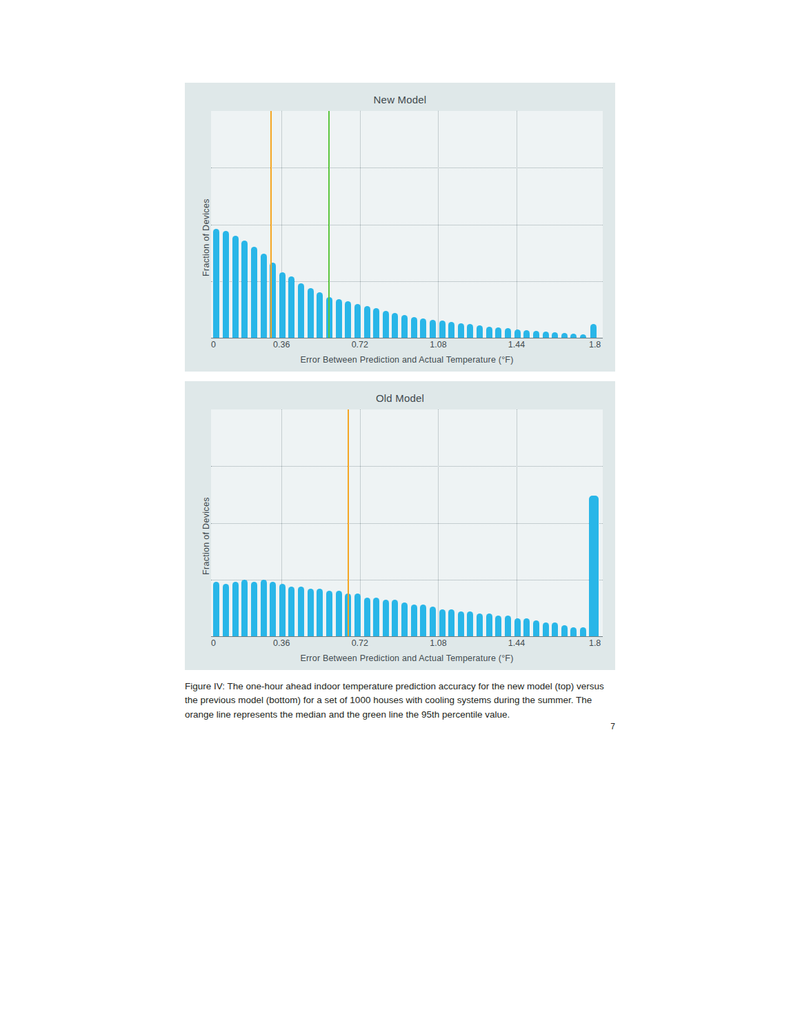New Model
Fraction of Devices
0 0.36 0.72 1.08 1.44 1.8
Error Between Prediction and Actual Temperature (°F)
Old Model
Fraction of Devices
0 0.36 0.72 1.08 1.44 1.8
Error Between Prediction and Actual Temperature (°F)
Figure IV: The one-hour ahead indoor temperature prediction accuracy for the new model (top) versus the previous model (bottom) for a set of 1000 houses with cooling systems during the summer. The orange line represents the median and the green line the 95th percentile value.
7